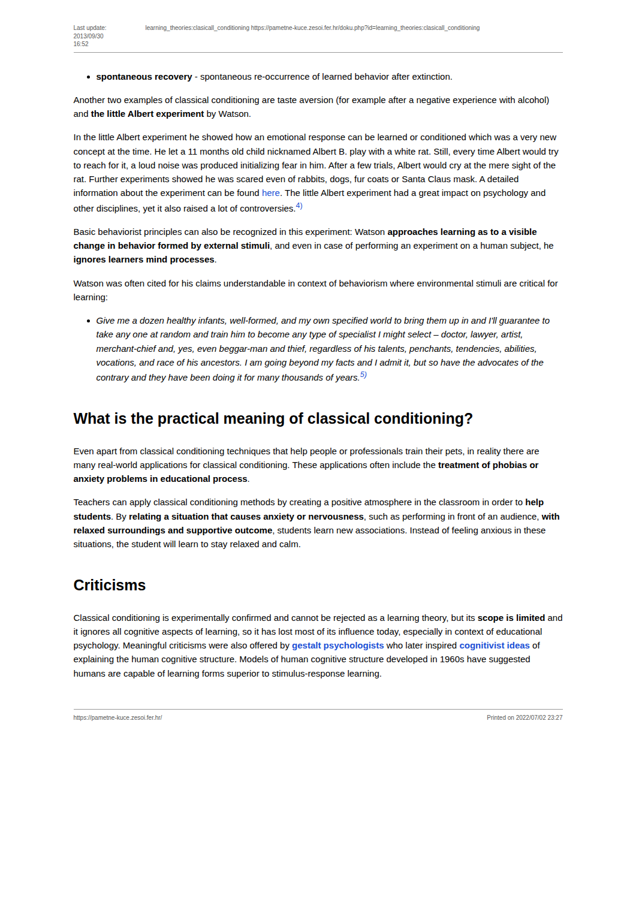Last update:
2013/09/30
16:52 learning_theories:clasicall_conditioning https://pametne-kuce.zesoi.fer.hr/doku.php?id=learning_theories:clasicall_conditioning
spontaneous recovery - spontaneous re-occurrence of learned behavior after extinction.
Another two examples of classical conditioning are taste aversion (for example after a negative experience with alcohol) and the little Albert experiment by Watson.
In the little Albert experiment he showed how an emotional response can be learned or conditioned which was a very new concept at the time. He let a 11 months old child nicknamed Albert B. play with a white rat. Still, every time Albert would try to reach for it, a loud noise was produced initializing fear in him. After a few trials, Albert would cry at the mere sight of the rat. Further experiments showed he was scared even of rabbits, dogs, fur coats or Santa Claus mask. A detailed information about the experiment can be found here. The little Albert experiment had a great impact on psychology and other disciplines, yet it also raised a lot of controversies.4)
Basic behaviorist principles can also be recognized in this experiment: Watson approaches learning as to a visible change in behavior formed by external stimuli, and even in case of performing an experiment on a human subject, he ignores learners mind processes.
Watson was often cited for his claims understandable in context of behaviorism where environmental stimuli are critical for learning:
Give me a dozen healthy infants, well-formed, and my own specified world to bring them up in and I'll guarantee to take any one at random and train him to become any type of specialist I might select – doctor, lawyer, artist, merchant-chief and, yes, even beggar-man and thief, regardless of his talents, penchants, tendencies, abilities, vocations, and race of his ancestors. I am going beyond my facts and I admit it, but so have the advocates of the contrary and they have been doing it for many thousands of years.5)
What is the practical meaning of classical conditioning?
Even apart from classical conditioning techniques that help people or professionals train their pets, in reality there are many real-world applications for classical conditioning. These applications often include the treatment of phobias or anxiety problems in educational process.
Teachers can apply classical conditioning methods by creating a positive atmosphere in the classroom in order to help students. By relating a situation that causes anxiety or nervousness, such as performing in front of an audience, with relaxed surroundings and supportive outcome, students learn new associations. Instead of feeling anxious in these situations, the student will learn to stay relaxed and calm.
Criticisms
Classical conditioning is experimentally confirmed and cannot be rejected as a learning theory, but its scope is limited and it ignores all cognitive aspects of learning, so it has lost most of its influence today, especially in context of educational psychology. Meaningful criticisms were also offered by gestalt psychologists who later inspired cognitivist ideas of explaining the human cognitive structure. Models of human cognitive structure developed in 1960s have suggested humans are capable of learning forms superior to stimulus-response learning.
https://pametne-kuce.zesoi.fer.hr/ Printed on 2022/07/02 23:27